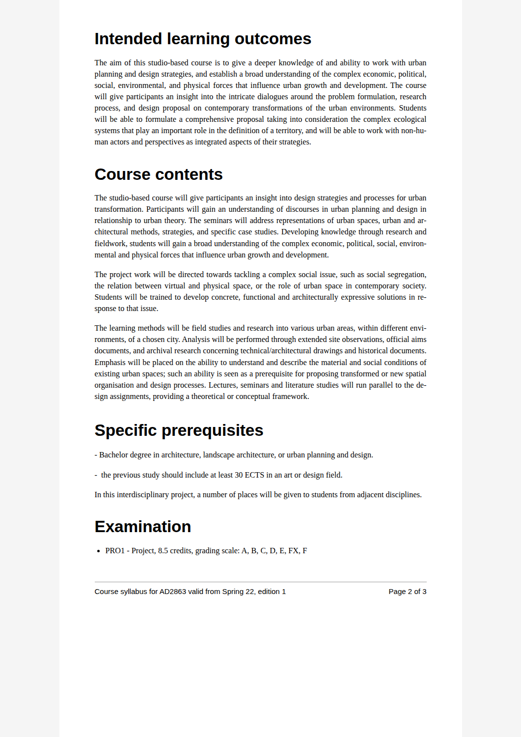Intended learning outcomes
The aim of this studio-based course is to give a deeper knowledge of and ability to work with urban planning and design strategies, and establish a broad understanding of the complex economic, political, social, environmental, and physical forces that influence urban growth and development. The course will give participants an insight into the intricate dialogues around the problem formulation, research process, and design proposal on contemporary transformations of the urban environments. Students will be able to formulate a comprehensive proposal taking into consideration the complex ecological systems that play an important role in the definition of a territory, and will be able to work with non-human actors and perspectives as integrated aspects of their strategies.
Course contents
The studio-based course will give participants an insight into design strategies and processes for urban transformation. Participants will gain an understanding of discourses in urban planning and design in relationship to urban theory. The seminars will address representations of urban spaces, urban and architectural methods, strategies, and specific case studies. Developing knowledge through research and fieldwork, students will gain a broad understanding of the complex economic, political, social, environmental and physical forces that influence urban growth and development.
The project work will be directed towards tackling a complex social issue, such as social segregation, the relation between virtual and physical space, or the role of urban space in contemporary society. Students will be trained to develop concrete, functional and architecturally expressive solutions in response to that issue.
The learning methods will be field studies and research into various urban areas, within different environments, of a chosen city. Analysis will be performed through extended site observations, official aims documents, and archival research concerning technical/architectural drawings and historical documents. Emphasis will be placed on the ability to understand and describe the material and social conditions of existing urban spaces; such an ability is seen as a prerequisite for proposing transformed or new spatial organisation and design processes. Lectures, seminars and literature studies will run parallel to the design assignments, providing a theoretical or conceptual framework.
Specific prerequisites
- Bachelor degree in architecture, landscape architecture, or urban planning and design.
- the previous study should include at least 30 ECTS in an art or design field.
In this interdisciplinary project, a number of places will be given to students from adjacent disciplines.
Examination
PRO1 - Project, 8.5 credits, grading scale: A, B, C, D, E, FX, F
Course syllabus for AD2863 valid from Spring 22, edition 1 Page 2 of 3